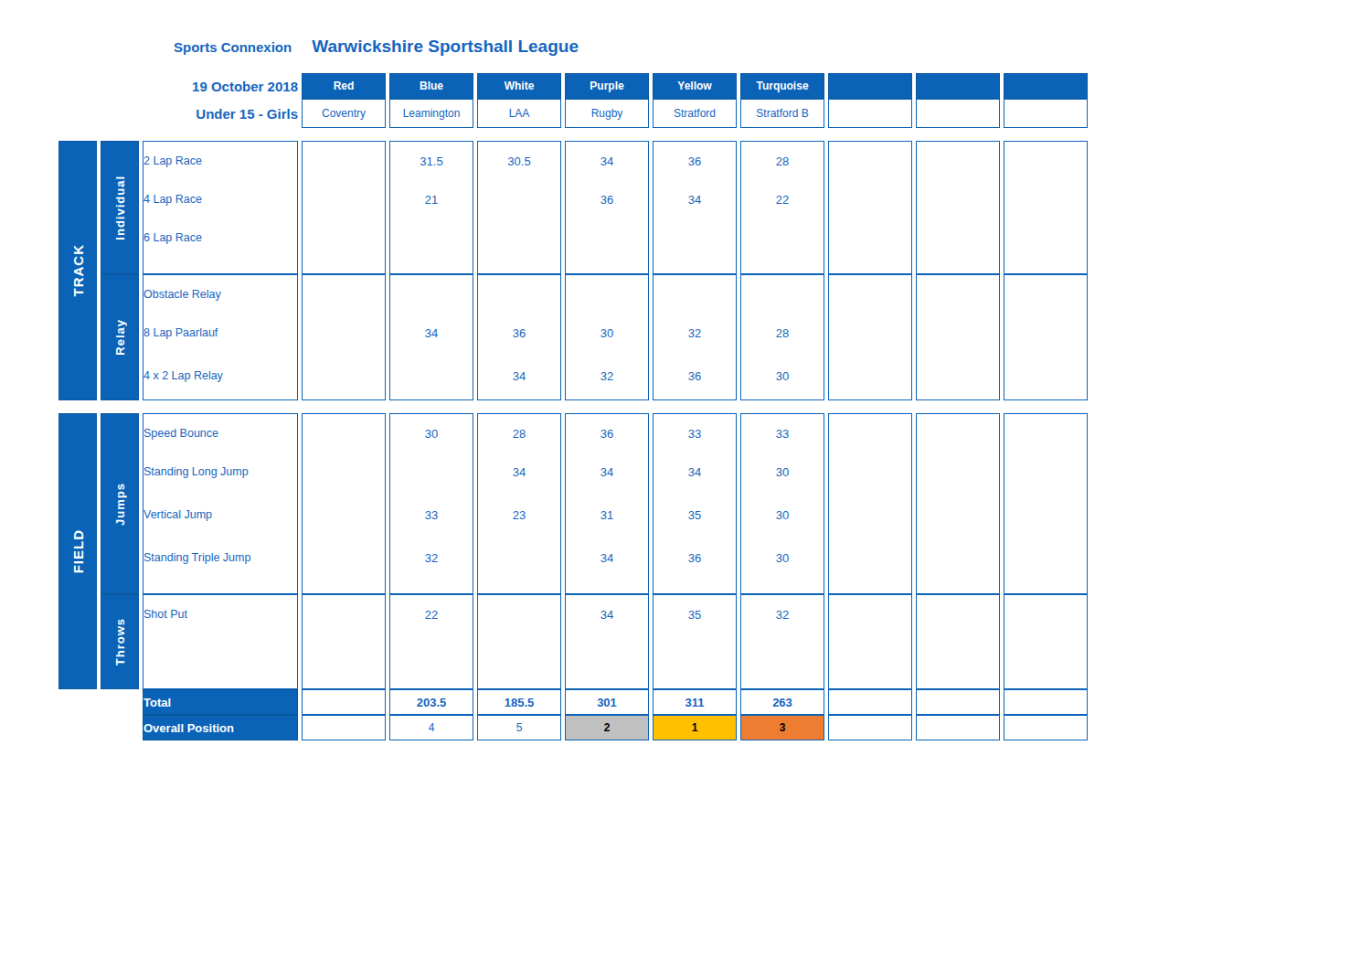Sports Connexion
Warwickshire Sportshall League
| 19 October 2018 | Red | Blue | White | Purple | Yellow | Turquoise | | | |
| Under 15 - Girls | Coventry | Leamington | LAA | Rugby | Stratford | Stratford B | | | |
| TRACK | Individual | 2 Lap Race | | 31.5 | 30.5 | 34 | 36 | 28 | | | |
| 4 Lap Race | | 21 | | 36 | 34 | 22 | | | |
| 6 Lap Race | | | | | | | | | |
| Relay | Obstacle Relay | | | | | | | | | |
| 8 Lap Paarlauf | | 34 | 36 | 30 | 32 | 28 | | | |
| 4 x 2 Lap Relay | | | 34 | 32 | 36 | 30 | | | |
| FIELD | Jumps | Speed Bounce | | 30 | 28 | 36 | 33 | 33 | | | |
| Standing Long Jump | | | 34 | 34 | 34 | 30 | | | |
| Vertical Jump | | 33 | 23 | 31 | 35 | 30 | | | |
| Standing Triple Jump | | 32 | | 34 | 36 | 30 | | | |
| Throws | Shot Put | | 22 | | 34 | 35 | 32 | | | |
| | Total | | 203.5 | 185.5 | 301 | 311 | 263 | | | |
| | Overall Position | | 4 | 5 | 2 | 1 | 3 | | | |